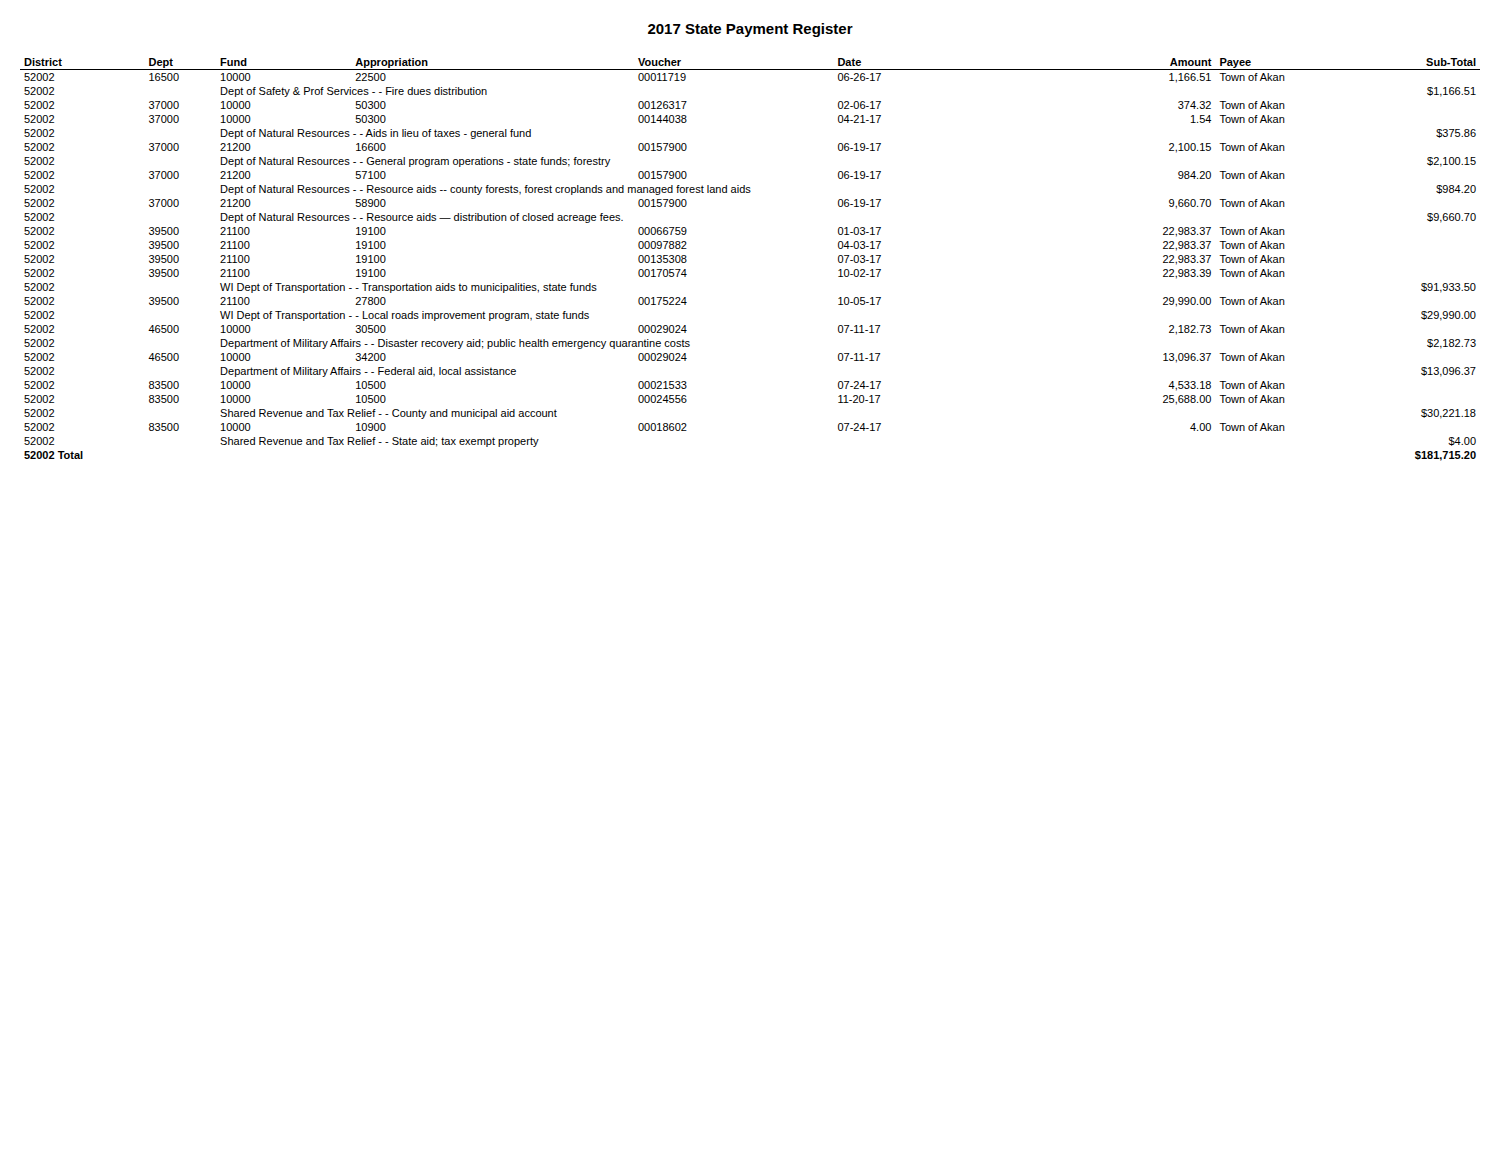2017 State Payment Register
| District | Dept | Fund | Appropriation | Voucher | Date | Amount | Payee | Sub-Total |
| --- | --- | --- | --- | --- | --- | --- | --- | --- |
| 52002 | 16500 | 10000 | 22500 | 00011719 | 06-26-17 | 1,166.51 | Town of Akan | |
| 52002 | | Dept of Safety & Prof Services - - Fire dues distribution | | $1,166.51 |
| 52002 | 37000 | 10000 | 50300 | 00126317 | 02-06-17 | 374.32 | Town of Akan | |
| 52002 | 37000 | 10000 | 50300 | 00144038 | 04-21-17 | 1.54 | Town of Akan | |
| 52002 | | Dept of Natural Resources - - Aids in lieu of taxes - general fund | | $375.86 |
| 52002 | 37000 | 21200 | 16600 | 00157900 | 06-19-17 | 2,100.15 | Town of Akan | |
| 52002 | | Dept of Natural Resources - - General program operations - state funds; forestry | | $2,100.15 |
| 52002 | 37000 | 21200 | 57100 | 00157900 | 06-19-17 | 984.20 | Town of Akan | |
| 52002 | | Dept of Natural Resources - - Resource aids -- county forests, forest croplands and managed forest land aids | | $984.20 |
| 52002 | 37000 | 21200 | 58900 | 00157900 | 06-19-17 | 9,660.70 | Town of Akan | |
| 52002 | | Dept of Natural Resources - - Resource aids — distribution of closed acreage fees. | | $9,660.70 |
| 52002 | 39500 | 21100 | 19100 | 00066759 | 01-03-17 | 22,983.37 | Town of Akan | |
| 52002 | 39500 | 21100 | 19100 | 00097882 | 04-03-17 | 22,983.37 | Town of Akan | |
| 52002 | 39500 | 21100 | 19100 | 00135308 | 07-03-17 | 22,983.37 | Town of Akan | |
| 52002 | 39500 | 21100 | 19100 | 00170574 | 10-02-17 | 22,983.39 | Town of Akan | |
| 52002 | | WI Dept of Transportation - - Transportation aids to municipalities, state funds | | $91,933.50 |
| 52002 | 39500 | 21100 | 27800 | 00175224 | 10-05-17 | 29,990.00 | Town of Akan | |
| 52002 | | WI Dept of Transportation - - Local roads improvement program, state funds | | $29,990.00 |
| 52002 | 46500 | 10000 | 30500 | 00029024 | 07-11-17 | 2,182.73 | Town of Akan | |
| 52002 | | Department of Military Affairs - - Disaster recovery aid; public health emergency quarantine costs | | $2,182.73 |
| 52002 | 46500 | 10000 | 34200 | 00029024 | 07-11-17 | 13,096.37 | Town of Akan | |
| 52002 | | Department of Military Affairs - - Federal aid, local assistance | | $13,096.37 |
| 52002 | 83500 | 10000 | 10500 | 00021533 | 07-24-17 | 4,533.18 | Town of Akan | |
| 52002 | 83500 | 10000 | 10500 | 00024556 | 11-20-17 | 25,688.00 | Town of Akan | |
| 52002 | | Shared Revenue and Tax Relief - - County and municipal aid account | | $30,221.18 |
| 52002 | 83500 | 10000 | 10900 | 00018602 | 07-24-17 | 4.00 | Town of Akan | |
| 52002 | | Shared Revenue and Tax Relief - - State aid; tax exempt property | | $4.00 |
| 52002 Total | | | | | | | | $181,715.20 |